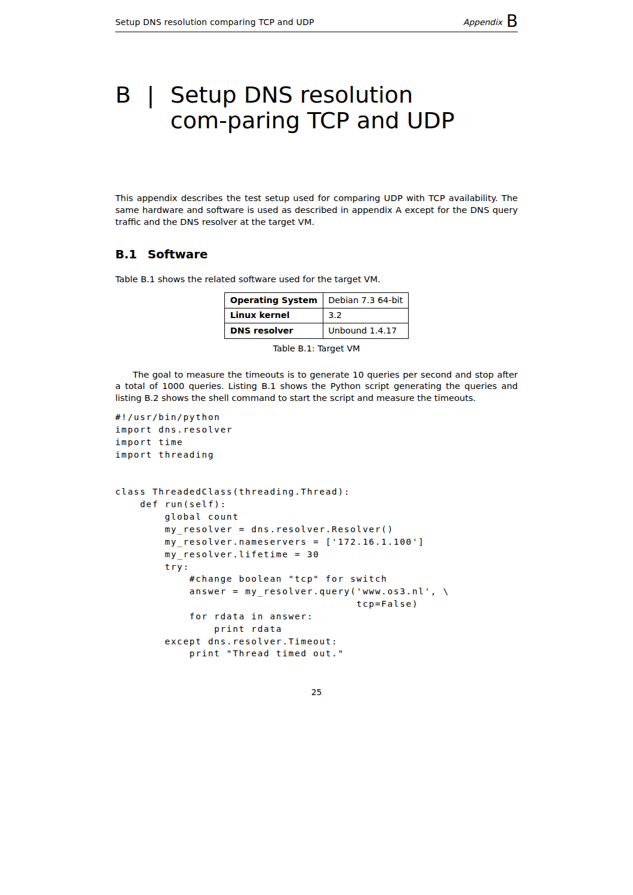Setup DNS resolution comparing TCP and UDP
AppendixB
B | Setup DNS resolution com‑paring TCP and UDP
This appendix describes the test setup used for comparing UDP with TCP availability. The same hardware and software is used as described in appendix A except for the DNS query traffic and the DNS resolver at the target VM.
B.1 Software
Table B.1 shows the related software used for the target VM.
| Operating System | Debian 7.3 64-bit |
| Linux kernel | 3.2 |
| DNS resolver | Unbound 1.4.17 |
Table B.1: Target VM
The goal to measure the timeouts is to generate 10 queries per second and stop after a total of 1000 queries. Listing B.1 shows the Python script generating the queries and listing B.2 shows the shell command to start the script and measure the timeouts.
#!/usr/bin/python
import dns.resolver
import time
import threading


class ThreadedClass(threading.Thread):
    def run(self):
        global count
        my_resolver = dns.resolver.Resolver()
        my_resolver.nameservers = ['172.16.1.100']
        my_resolver.lifetime = 30
        try:
            #change boolean "tcp" for switch
            answer = my_resolver.query('www.os3.nl', \
                                       tcp=False)
            for rdata in answer:
                print rdata
        except dns.resolver.Timeout:
            print "Thread timed out."
25